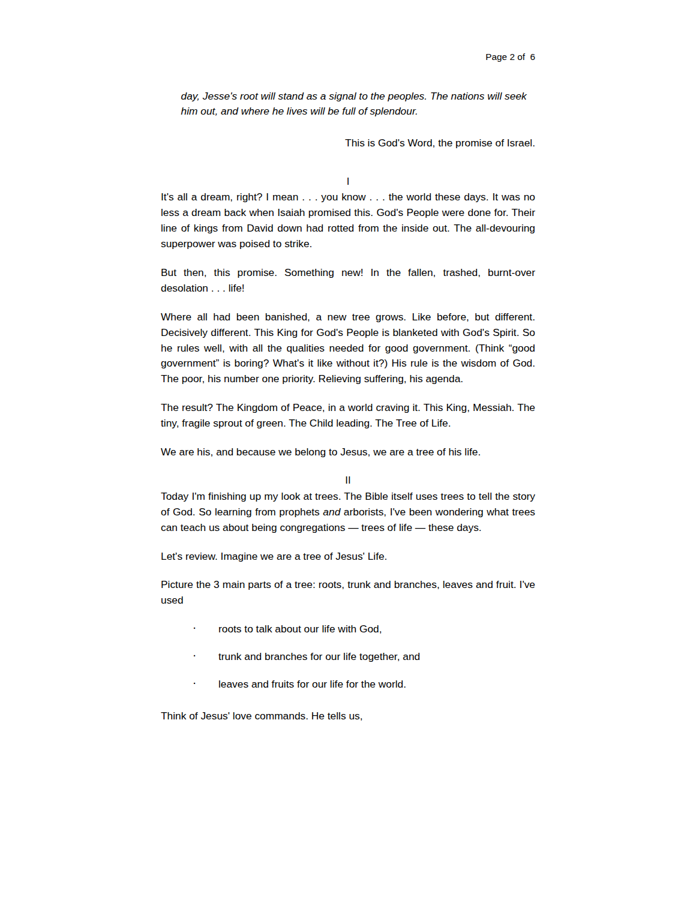Page 2 of 6
day, Jesse's root will stand as a signal to the peoples. The nations will seek him out, and where he lives will be full of splendour.
This is God's Word, the promise of Israel.
I
It's all a dream, right? I mean . . . you know . . . the world these days. It was no less a dream back when Isaiah promised this. God's People were done for. Their line of kings from David down had rotted from the inside out. The all-devouring superpower was poised to strike.
But then, this promise. Something new! In the fallen, trashed, burnt-over desolation . . . life!
Where all had been banished, a new tree grows. Like before, but different. Decisively different. This King for God's People is blanketed with God's Spirit. So he rules well, with all the qualities needed for good government. (Think “good government” is boring? What's it like without it?) His rule is the wisdom of God. The poor, his number one priority. Relieving suffering, his agenda.
The result? The Kingdom of Peace, in a world craving it. This King, Messiah. The tiny, fragile sprout of green. The Child leading. The Tree of Life.
We are his, and because we belong to Jesus, we are a tree of his life.
II
Today I'm finishing up my look at trees. The Bible itself uses trees to tell the story of God. So learning from prophets and arborists, I've been wondering what trees can teach us about being congregations — trees of life — these days.
Let's review. Imagine we are a tree of Jesus' Life.
Picture the 3 main parts of a tree: roots, trunk and branches, leaves and fruit. I've used
roots to talk about our life with God,
trunk and branches for our life together, and
leaves and fruits for our life for the world.
Think of Jesus' love commands. He tells us,